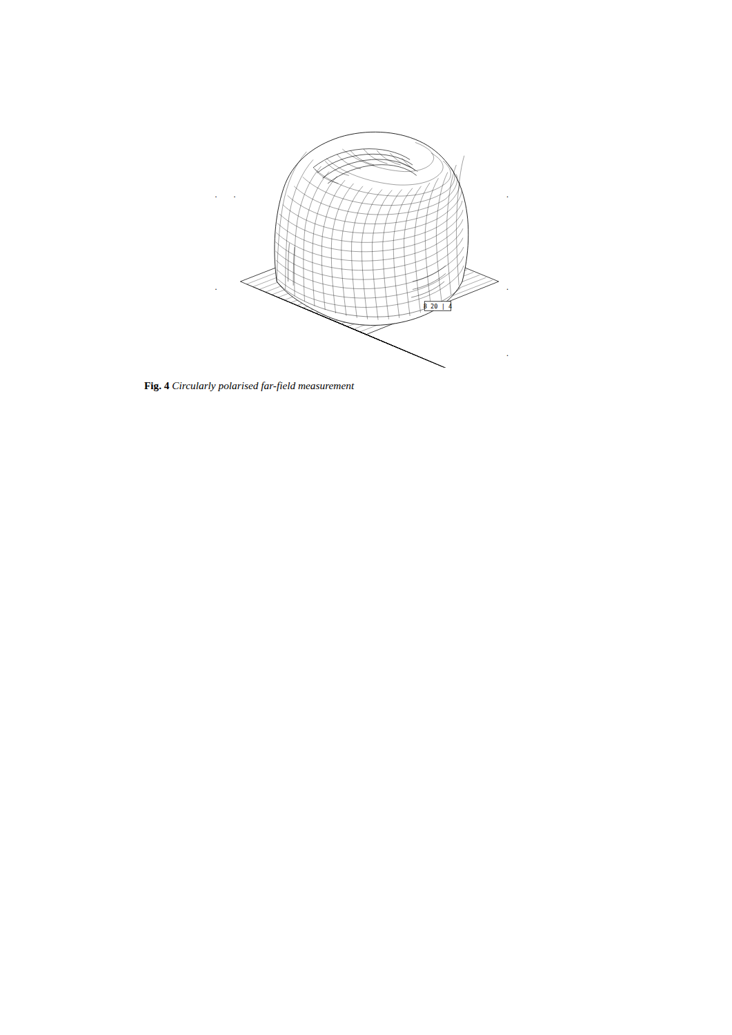8 20 | 4 . . . . . .
Fig. 4 Circularly polarised far-field measurement